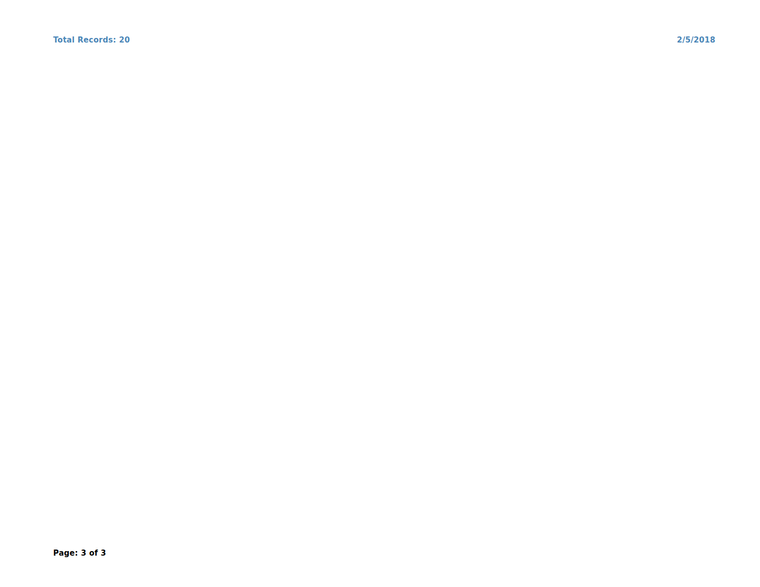Total Records: 20
2/5/2018
Page: 3 of 3